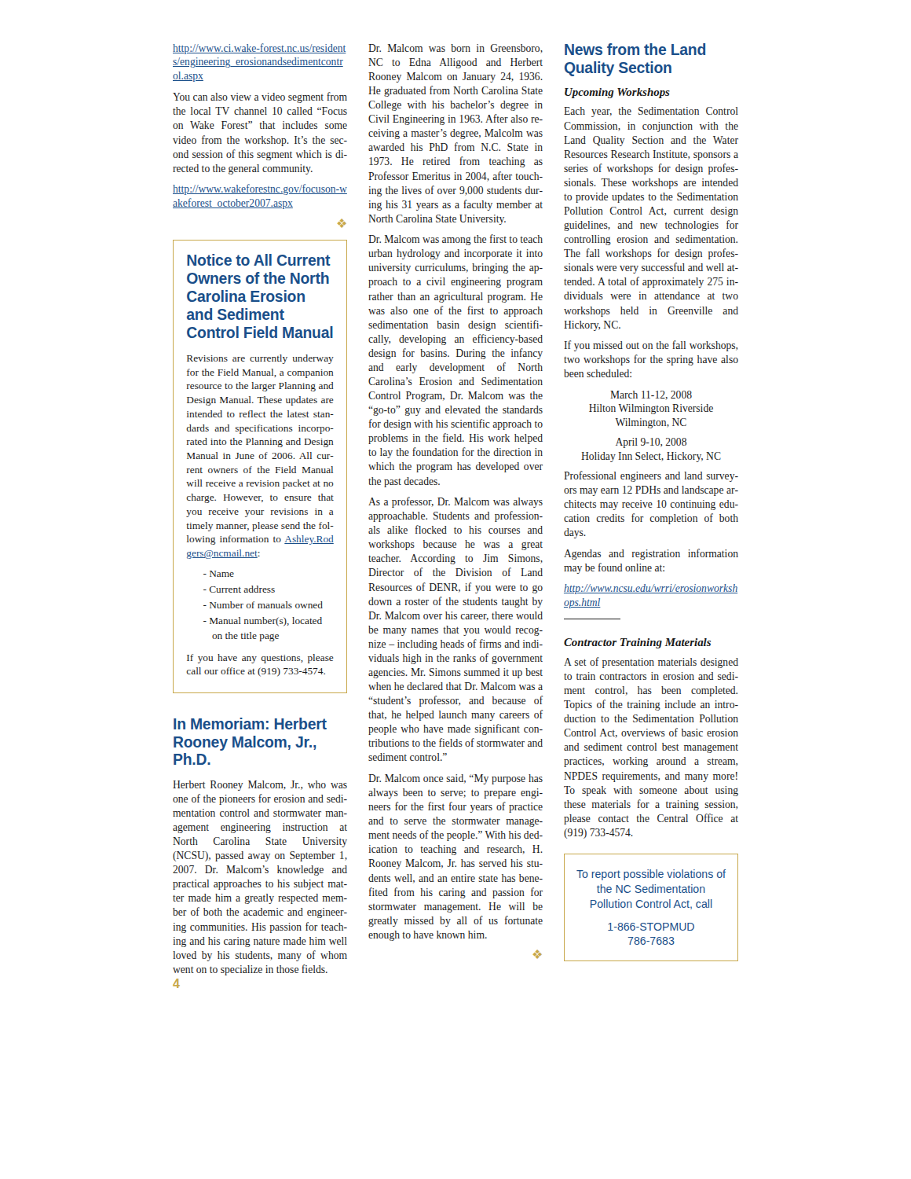http://www.ci.wake-forest.nc.us/residents/engineering_erosionandsedimentcontrol.aspx
You can also view a video segment from the local TV channel 10 called “Focus on Wake Forest” that includes some video from the workshop. It’s the second session of this segment which is directed to the general community.
http://www.wakeforestnc.gov/focuson-wakeforest_october2007.aspx
❖
Notice to All Current Owners of the North Carolina Erosion and Sediment Control Field Manual
Revisions are currently underway for the Field Manual, a companion resource to the larger Planning and Design Manual. These updates are intended to reflect the latest standards and specifications incorporated into the Planning and Design Manual in June of 2006. All current owners of the Field Manual will receive a revision packet at no charge. However, to ensure that you receive your revisions in a timely manner, please send the following information to Ashley.Rodgers@ncmail.net:
- Name
- Current address
- Number of manuals owned
- Manual number(s), located on the title page
If you have any questions, please call our office at (919) 733-4574.
In Memoriam: Herbert Rooney Malcom, Jr., Ph.D.
Herbert Rooney Malcom, Jr., who was one of the pioneers for erosion and sedimentation control and stormwater management engineering instruction at North Carolina State University (NCSU), passed away on September 1, 2007. Dr. Malcom’s knowledge and practical approaches to his subject matter made him a greatly respected member of both the academic and engineering communities. His passion for teaching and his caring nature made him well loved by his students, many of whom went on to specialize in those fields.
Dr. Malcom was born in Greensboro, NC to Edna Alligood and Herbert Rooney Malcom on January 24, 1936. He graduated from North Carolina State College with his bachelor’s degree in Civil Engineering in 1963. After also receiving a master’s degree, Malcolm was awarded his PhD from N.C. State in 1973. He retired from teaching as Professor Emeritus in 2004, after touching the lives of over 9,000 students during his 31 years as a faculty member at North Carolina State University.
Dr. Malcom was among the first to teach urban hydrology and incorporate it into university curriculums, bringing the approach to a civil engineering program rather than an agricultural program. He was also one of the first to approach sedimentation basin design scientifically, developing an efficiency-based design for basins. During the infancy and early development of North Carolina’s Erosion and Sedimentation Control Program, Dr. Malcom was the “go-to” guy and elevated the standards for design with his scientific approach to problems in the field. His work helped to lay the foundation for the direction in which the program has developed over the past decades.
As a professor, Dr. Malcom was always approachable. Students and professionals alike flocked to his courses and workshops because he was a great teacher. According to Jim Simons, Director of the Division of Land Resources of DENR, if you were to go down a roster of the students taught by Dr. Malcom over his career, there would be many names that you would recognize – including heads of firms and individuals high in the ranks of government agencies. Mr. Simons summed it up best when he declared that Dr. Malcom was a “student’s professor, and because of that, he helped launch many careers of people who have made significant contributions to the fields of stormwater and sediment control.”
Dr. Malcom once said, “My purpose has always been to serve; to prepare engineers for the first four years of practice and to serve the stormwater management needs of the people.” With his dedication to teaching and research, H. Rooney Malcom, Jr. has served his students well, and an entire state has benefited from his caring and passion for stormwater management. He will be greatly missed by all of us fortunate enough to have known him.
❖
News from the Land Quality Section
Upcoming Workshops
Each year, the Sedimentation Control Commission, in conjunction with the Land Quality Section and the Water Resources Research Institute, sponsors a series of workshops for design professionals. These workshops are intended to provide updates to the Sedimentation Pollution Control Act, current design guidelines, and new technologies for controlling erosion and sedimentation. The fall workshops for design professionals were very successful and well attended. A total of approximately 275 individuals were in attendance at two workshops held in Greenville and Hickory, NC.
If you missed out on the fall workshops, two workshops for the spring have also been scheduled:
March 11-12, 2008
Hilton Wilmington Riverside
Wilmington, NC
April 9-10, 2008
Holiday Inn Select, Hickory, NC
Professional engineers and land surveyors may earn 12 PDHs and landscape architects may receive 10 continuing education credits for completion of both days.
Agendas and registration information may be found online at:
http://www.ncsu.edu/wrri/erosionworkshops.html
Contractor Training Materials
A set of presentation materials designed to train contractors in erosion and sediment control, has been completed. Topics of the training include an introduction to the Sedimentation Pollution Control Act, overviews of basic erosion and sediment control best management practices, working around a stream, NPDES requirements, and many more! To speak with someone about using these materials for a training session, please contact the Central Office at (919) 733-4574.
To report possible violations of the NC Sedimentation Pollution Control Act, call
1-866-STOPMUD
786-7683
4